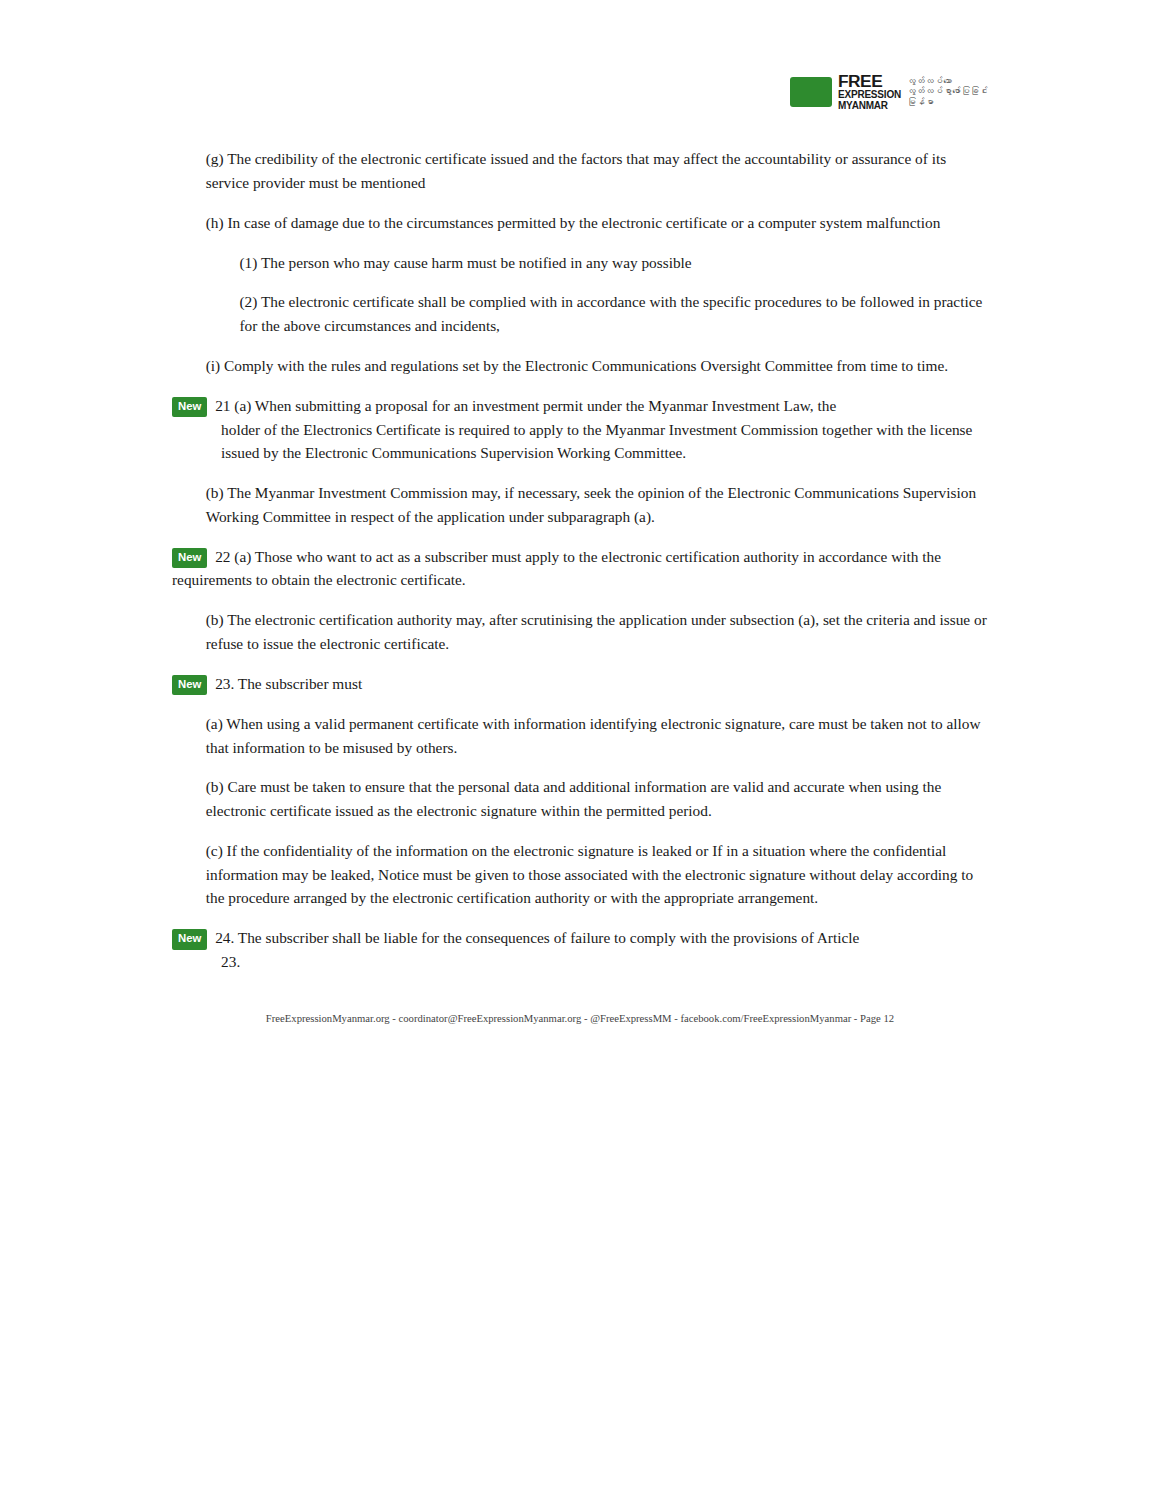FREE
EXPRESSION
MYANMAR
လွတ်လပ်သော
လွတ်လပ်စွာဖော်ပြခြင်း
မြန်မာ
(g) The credibility of the electronic certificate issued and the factors that may affect the accountability or assurance of its service provider must be mentioned
(h) In case of damage due to the circumstances permitted by the electronic certificate or a computer system malfunction
(1) The person who may cause harm must be notified in any way possible
(2) The electronic certificate shall be complied with in accordance with the specific procedures to be followed in practice for the above circumstances and incidents,
(i) Comply with the rules and regulations set by the Electronic Communications Oversight Committee from time to time.
New 21 (a) When submitting a proposal for an investment permit under the Myanmar Investment Law, the
holder of the Electronics Certificate is required to apply to the Myanmar Investment Commission together with the license issued by the Electronic Communications Supervision Working Committee.
(b) The Myanmar Investment Commission may, if necessary, seek the opinion of the Electronic Communications Supervision Working Committee in respect of the application under subparagraph (a).
New 22 (a) Those who want to act as a subscriber must apply to the electronic certification authority in accordance with the requirements to obtain the electronic certificate.
(b) The electronic certification authority may, after scrutinising the application under subsection (a), set the criteria and issue or refuse to issue the electronic certificate.
New 23. The subscriber must
(a) When using a valid permanent certificate with information identifying electronic signature, care must be taken not to allow that information to be misused by others.
(b) Care must be taken to ensure that the personal data and additional information are valid and accurate when using the electronic certificate issued as the electronic signature within the permitted period.
(c) If the confidentiality of the information on the electronic signature is leaked or If in a situation where the confidential information may be leaked, Notice must be given to those associated with the electronic signature without delay according to the procedure arranged by the electronic certification authority or with the appropriate arrangement.
New 24. The subscriber shall be liable for the consequences of failure to comply with the provisions of Article
23.
FreeExpressionMyanmar.org - coordinator@FreeExpressionMyanmar.org - @FreeExpressMM - facebook.com/FreeExpressionMyanmar - Page 12